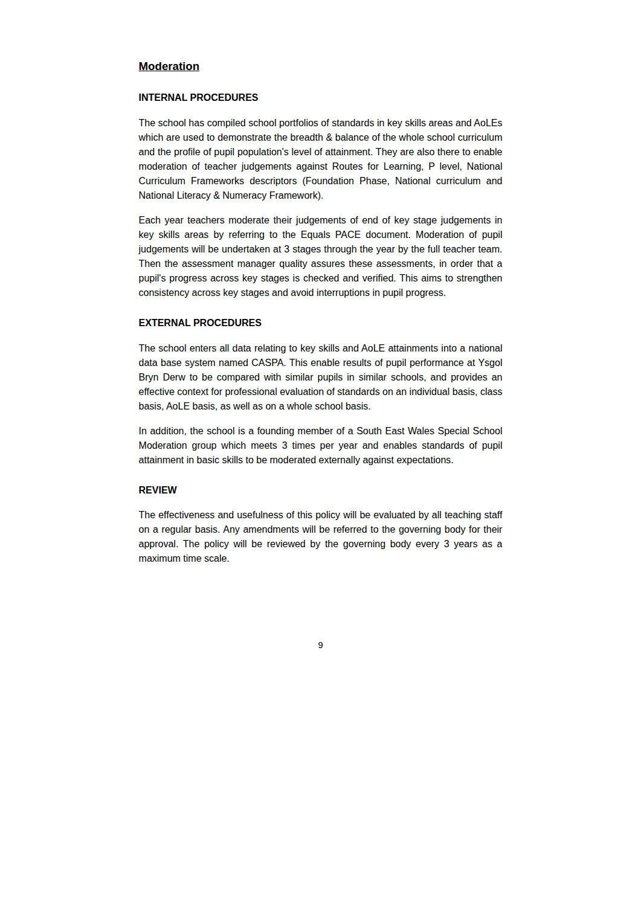Moderation
INTERNAL PROCEDURES
The school has compiled school portfolios of standards in key skills areas and AoLEs which are used to demonstrate the breadth & balance of the whole school curriculum and the profile of pupil population's level of attainment. They are also there to enable moderation of teacher judgements against Routes for Learning, P level, National Curriculum Frameworks descriptors (Foundation Phase, National curriculum and National Literacy & Numeracy Framework).
Each year teachers moderate their judgements of end of key stage judgements in key skills areas by referring to the Equals PACE document. Moderation of pupil judgements will be undertaken at 3 stages through the year by the full teacher team. Then the assessment manager quality assures these assessments, in order that a pupil's progress across key stages is checked and verified. This aims to strengthen consistency across key stages and avoid interruptions in pupil progress.
EXTERNAL PROCEDURES
The school enters all data relating to key skills and AoLE attainments into a national data base system named CASPA. This enable results of pupil performance at Ysgol Bryn Derw to be compared with similar pupils in similar schools, and provides an effective context for professional evaluation of standards on an individual basis, class basis, AoLE basis, as well as on a whole school basis.
In addition, the school is a founding member of a South East Wales Special School Moderation group which meets 3 times per year and enables standards of pupil attainment in basic skills to be moderated externally against expectations.
REVIEW
The effectiveness and usefulness of this policy will be evaluated by all teaching staff on a regular basis. Any amendments will be referred to the governing body for their approval. The policy will be reviewed by the governing body every 3 years as a maximum time scale.
9